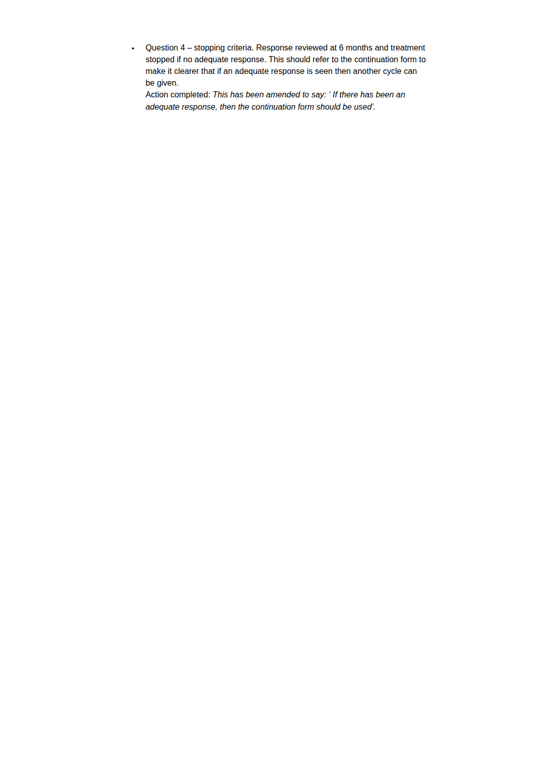Question 4 – stopping criteria. Response reviewed at 6 months and treatment stopped if no adequate response. This should refer to the continuation form to make it clearer that if an adequate response is seen then another cycle can be given.
Action completed: This has been amended to say: ‘ If there has been an adequate response, then the continuation form should be used’.